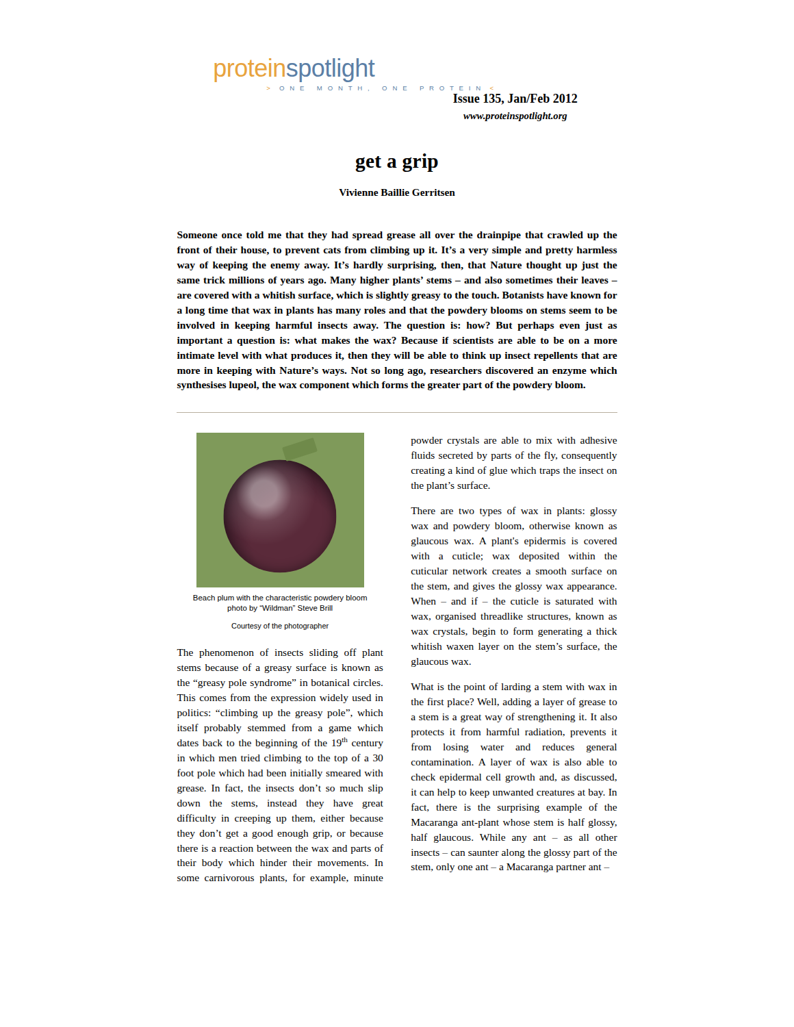protein spotlight
> O N E M O N T H , O N E P R O T E I N <
Issue 135, Jan/Feb 2012
www.proteinspotlight.org
get a grip
Vivienne Baillie Gerritsen
Someone once told me that they had spread grease all over the drainpipe that crawled up the front of their house, to prevent cats from climbing up it. It’s a very simple and pretty harmless way of keeping the enemy away. It’s hardly surprising, then, that Nature thought up just the same trick millions of years ago. Many higher plants’ stems – and also sometimes their leaves – are covered with a whitish surface, which is slightly greasy to the touch. Botanists have known for a long time that wax in plants has many roles and that the powdery blooms on stems seem to be involved in keeping harmful insects away. The question is: how? But perhaps even just as important a question is: what makes the wax? Because if scientists are able to be on a more intimate level with what produces it, then they will be able to think up insect repellents that are more in keeping with Nature’s ways. Not so long ago, researchers discovered an enzyme which synthesises lupeol, the wax component which forms the greater part of the powdery bloom.
Beach plum with the characteristic powdery bloom
photo by “Wildman” Steve Brill
Courtesy of the photographer
The phenomenon of insects sliding off plant stems because of a greasy surface is known as the “greasy pole syndrome” in botanical circles. This comes from the expression widely used in politics: “climbing up the greasy pole”, which itself probably stemmed from a game which dates back to the beginning of the 19th century in which men tried climbing to the top of a 30 foot pole which had been initially smeared with grease. In fact, the insects don’t so much slip down the stems, instead they have great difficulty in creeping up them, either because they don’t get a good enough grip, or because there is a reaction between the wax and parts of their body which hinder their movements. In some carnivorous plants, for example, minute powder crystals are able to mix with adhesive fluids secreted by parts of the fly, consequently creating a kind of glue which traps the insect on the plant’s surface.
There are two types of wax in plants: glossy wax and powdery bloom, otherwise known as glaucous wax. A plant's epidermis is covered with a cuticle; wax deposited within the cuticular network creates a smooth surface on the stem, and gives the glossy wax appearance. When – and if – the cuticle is saturated with wax, organised threadlike structures, known as wax crystals, begin to form generating a thick whitish waxen layer on the stem’s surface, the glaucous wax.
What is the point of larding a stem with wax in the first place? Well, adding a layer of grease to a stem is a great way of strengthening it. It also protects it from harmful radiation, prevents it from losing water and reduces general contamination. A layer of wax is also able to check epidermal cell growth and, as discussed, it can help to keep unwanted creatures at bay. In fact, there is the surprising example of the Macaranga ant-plant whose stem is half glossy, half glaucous. While any ant – as all other insects – can saunter along the glossy part of the stem, only one ant – a Macaranga partner ant –